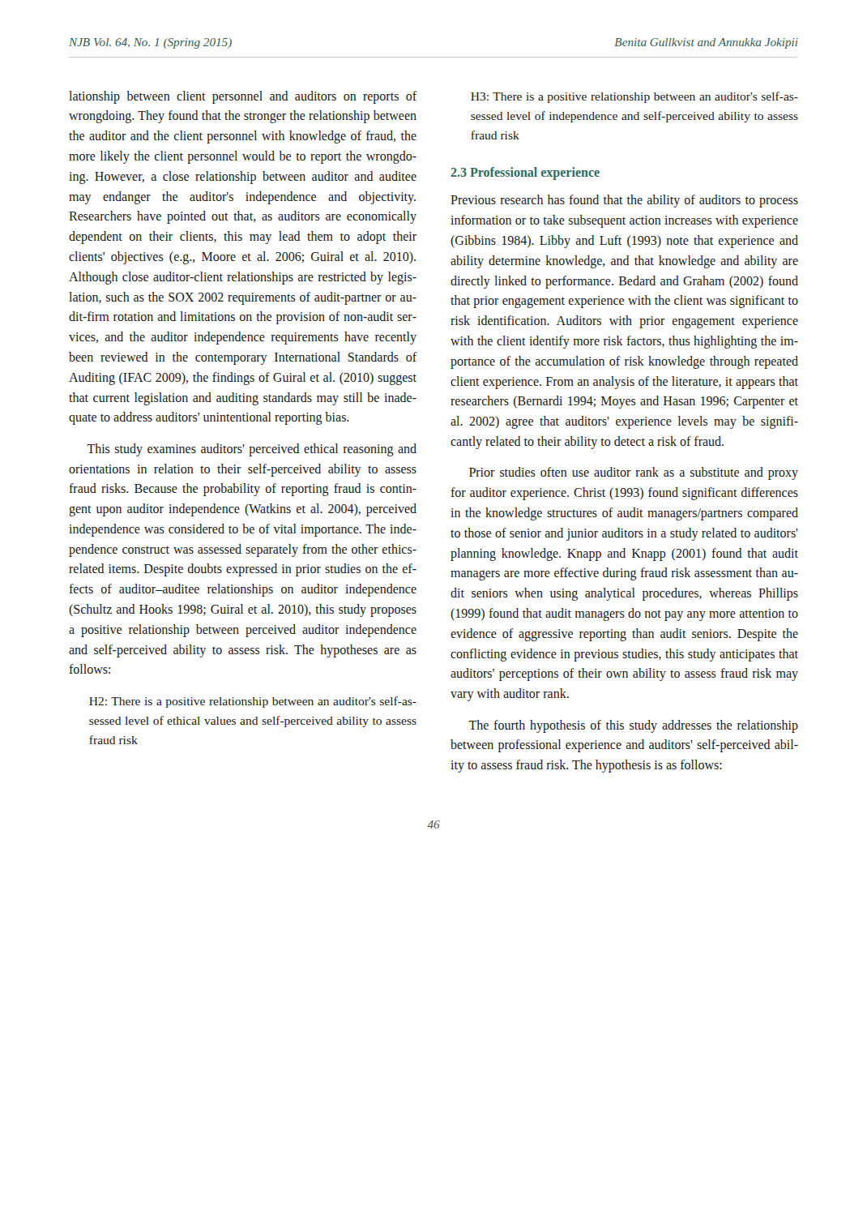NJB Vol. 64, No. 1 (Spring 2015)
Benita Gullkvist and Annukka Jokipii
lationship between client personnel and auditors on reports of wrongdoing. They found that the stronger the relationship between the auditor and the client personnel with knowledge of fraud, the more likely the client personnel would be to report the wrongdoing. However, a close relationship between auditor and auditee may endanger the auditor's independence and objectivity. Researchers have pointed out that, as auditors are economically dependent on their clients, this may lead them to adopt their clients' objectives (e.g., Moore et al. 2006; Guiral et al. 2010). Although close auditor-client relationships are restricted by legislation, such as the SOX 2002 requirements of audit-partner or audit-firm rotation and limitations on the provision of non-audit services, and the auditor independence requirements have recently been reviewed in the contemporary International Standards of Auditing (IFAC 2009), the findings of Guiral et al. (2010) suggest that current legislation and auditing standards may still be inadequate to address auditors' unintentional reporting bias.
This study examines auditors' perceived ethical reasoning and orientations in relation to their self-perceived ability to assess fraud risks. Because the probability of reporting fraud is contingent upon auditor independence (Watkins et al. 2004), perceived independence was considered to be of vital importance. The independence construct was assessed separately from the other ethics-related items. Despite doubts expressed in prior studies on the effects of auditor–auditee relationships on auditor independence (Schultz and Hooks 1998; Guiral et al. 2010), this study proposes a positive relationship between perceived auditor independence and self-perceived ability to assess risk. The hypotheses are as follows:
H2: There is a positive relationship between an auditor's self-assessed level of ethical values and self-perceived ability to assess fraud risk
H3: There is a positive relationship between an auditor's self-assessed level of independence and self-perceived ability to assess fraud risk
2.3 Professional experience
Previous research has found that the ability of auditors to process information or to take subsequent action increases with experience (Gibbins 1984). Libby and Luft (1993) note that experience and ability determine knowledge, and that knowledge and ability are directly linked to performance. Bedard and Graham (2002) found that prior engagement experience with the client was significant to risk identification. Auditors with prior engagement experience with the client identify more risk factors, thus highlighting the importance of the accumulation of risk knowledge through repeated client experience. From an analysis of the literature, it appears that researchers (Bernardi 1994; Moyes and Hasan 1996; Carpenter et al. 2002) agree that auditors' experience levels may be significantly related to their ability to detect a risk of fraud.
Prior studies often use auditor rank as a substitute and proxy for auditor experience. Christ (1993) found significant differences in the knowledge structures of audit managers/partners compared to those of senior and junior auditors in a study related to auditors' planning knowledge. Knapp and Knapp (2001) found that audit managers are more effective during fraud risk assessment than audit seniors when using analytical procedures, whereas Phillips (1999) found that audit managers do not pay any more attention to evidence of aggressive reporting than audit seniors. Despite the conflicting evidence in previous studies, this study anticipates that auditors' perceptions of their own ability to assess fraud risk may vary with auditor rank.
The fourth hypothesis of this study addresses the relationship between professional experience and auditors' self-perceived ability to assess fraud risk. The hypothesis is as follows:
46